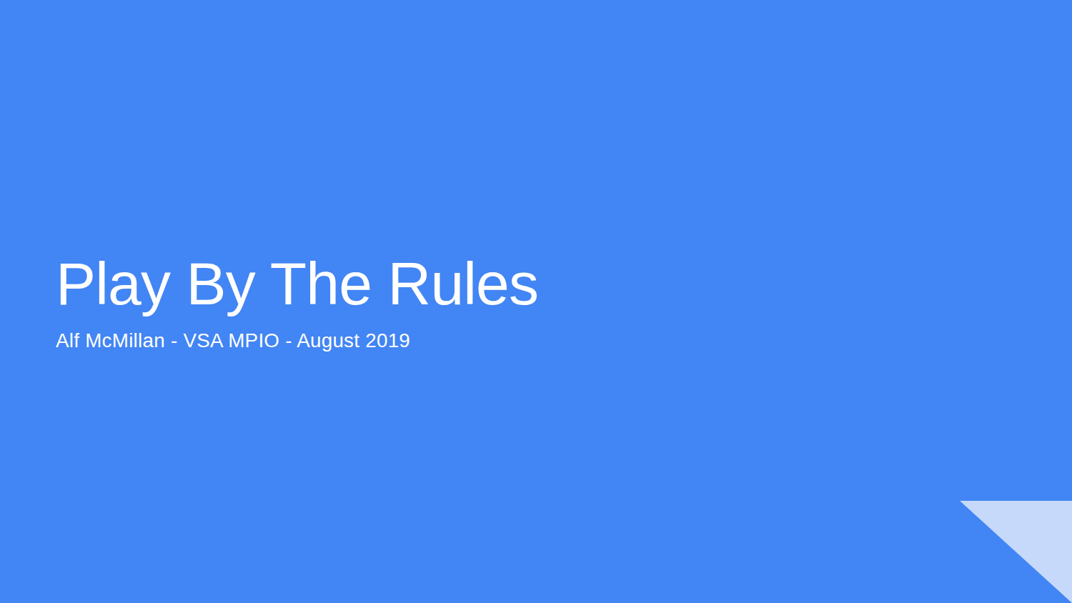Play By The Rules
Alf McMillan - VSA MPIO - August 2019